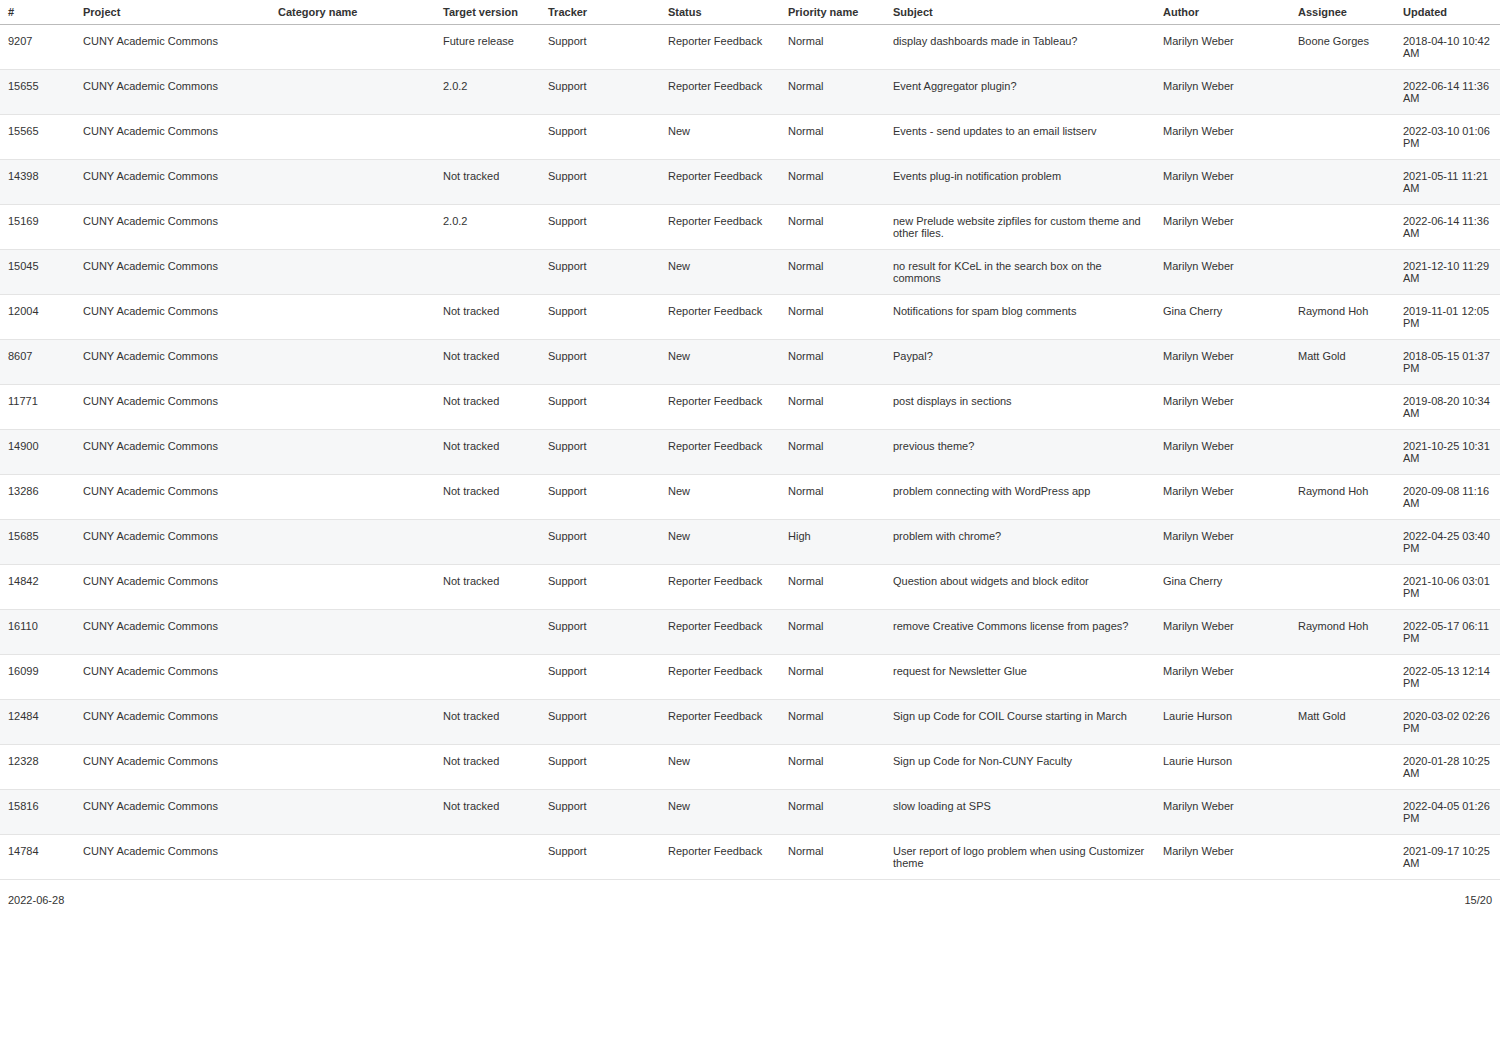| # | Project | Category name | Target version | Tracker | Status | Priority name | Subject | Author | Assignee | Updated |
| --- | --- | --- | --- | --- | --- | --- | --- | --- | --- | --- |
| 9207 | CUNY Academic Commons | | Future release | Support | Reporter Feedback | Normal | display dashboards made in Tableau? | Marilyn Weber | Boone Gorges | 2018-04-10 10:42 AM |
| 15655 | CUNY Academic Commons | | 2.0.2 | Support | Reporter Feedback | Normal | Event Aggregator plugin? | Marilyn Weber | | 2022-06-14 11:36 AM |
| 15565 | CUNY Academic Commons | | | Support | New | Normal | Events - send updates to an email listserv | Marilyn Weber | | 2022-03-10 01:06 PM |
| 14398 | CUNY Academic Commons | | Not tracked | Support | Reporter Feedback | Normal | Events plug-in notification problem | Marilyn Weber | | 2021-05-11 11:21 AM |
| 15169 | CUNY Academic Commons | | 2.0.2 | Support | Reporter Feedback | Normal | new Prelude website zipfiles for custom theme and other files. | Marilyn Weber | | 2022-06-14 11:36 AM |
| 15045 | CUNY Academic Commons | | | Support | New | Normal | no result for KCeL in the search box on the commons | Marilyn Weber | | 2021-12-10 11:29 AM |
| 12004 | CUNY Academic Commons | | Not tracked | Support | Reporter Feedback | Normal | Notifications for spam blog comments | Gina Cherry | Raymond Hoh | 2019-11-01 12:05 PM |
| 8607 | CUNY Academic Commons | | Not tracked | Support | New | Normal | Paypal? | Marilyn Weber | Matt Gold | 2018-05-15 01:37 PM |
| 11771 | CUNY Academic Commons | | Not tracked | Support | Reporter Feedback | Normal | post displays in sections | Marilyn Weber | | 2019-08-20 10:34 AM |
| 14900 | CUNY Academic Commons | | Not tracked | Support | Reporter Feedback | Normal | previous theme? | Marilyn Weber | | 2021-10-25 10:31 AM |
| 13286 | CUNY Academic Commons | | Not tracked | Support | New | Normal | problem connecting with WordPress app | Marilyn Weber | Raymond Hoh | 2020-09-08 11:16 AM |
| 15685 | CUNY Academic Commons | | | Support | New | High | problem with chrome? | Marilyn Weber | | 2022-04-25 03:40 PM |
| 14842 | CUNY Academic Commons | | Not tracked | Support | Reporter Feedback | Normal | Question about widgets and block editor | Gina Cherry | | 2021-10-06 03:01 PM |
| 16110 | CUNY Academic Commons | | | Support | Reporter Feedback | Normal | remove Creative Commons license from pages? | Marilyn Weber | Raymond Hoh | 2022-05-17 06:11 PM |
| 16099 | CUNY Academic Commons | | | Support | Reporter Feedback | Normal | request for Newsletter Glue | Marilyn Weber | | 2022-05-13 12:14 PM |
| 12484 | CUNY Academic Commons | | Not tracked | Support | Reporter Feedback | Normal | Sign up Code for COIL Course starting in March | Laurie Hurson | Matt Gold | 2020-03-02 02:26 PM |
| 12328 | CUNY Academic Commons | | Not tracked | Support | New | Normal | Sign up Code for Non-CUNY Faculty | Laurie Hurson | | 2020-01-28 10:25 AM |
| 15816 | CUNY Academic Commons | | Not tracked | Support | New | Normal | slow loading at SPS | Marilyn Weber | | 2022-04-05 01:26 PM |
| 14784 | CUNY Academic Commons | | | Support | Reporter Feedback | Normal | User report of logo problem when using Customizer theme | Marilyn Weber | | 2021-09-17 10:25 AM |
2022-06-28 15/20